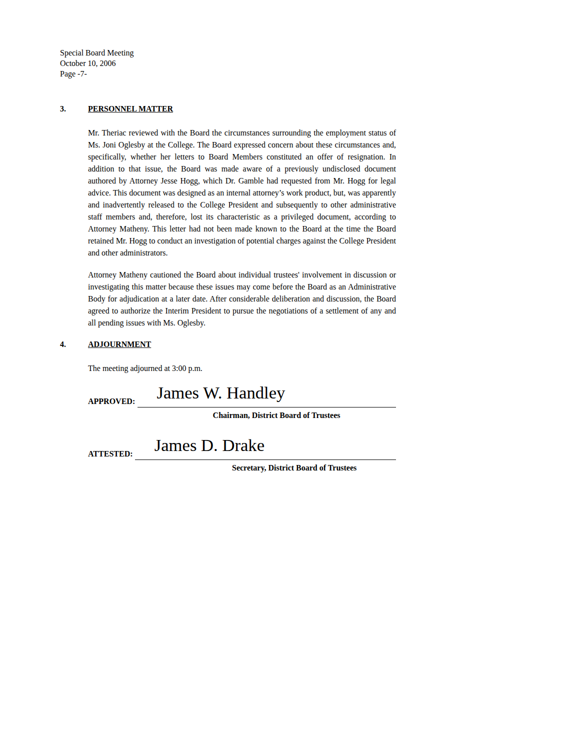Special Board Meeting
October 10, 2006
Page -7-
3.
PERSONNEL MATTER
Mr. Theriac reviewed with the Board the circumstances surrounding the employment status of Ms. Joni Oglesby at the College. The Board expressed concern about these circumstances and, specifically, whether her letters to Board Members constituted an offer of resignation. In addition to that issue, the Board was made aware of a previously undisclosed document authored by Attorney Jesse Hogg, which Dr. Gamble had requested from Mr. Hogg for legal advice. This document was designed as an internal attorney’s work product, but, was apparently and inadvertently released to the College President and subsequently to other administrative staff members and, therefore, lost its characteristic as a privileged document, according to Attorney Matheny. This letter had not been made known to the Board at the time the Board retained Mr. Hogg to conduct an investigation of potential charges against the College President and other administrators.
Attorney Matheny cautioned the Board about individual trustees' involvement in discussion or investigating this matter because these issues may come before the Board as an Administrative Body for adjudication at a later date. After considerable deliberation and discussion, the Board agreed to authorize the Interim President to pursue the negotiations of a settlement of any and all pending issues with Ms. Oglesby.
4.
ADJOURNMENT
The meeting adjourned at 3:00 p.m.
APPROVED: James W. Handley
Chairman, District Board of Trustees
ATTESTED: James D. Drake
Secretary, District Board of Trustees